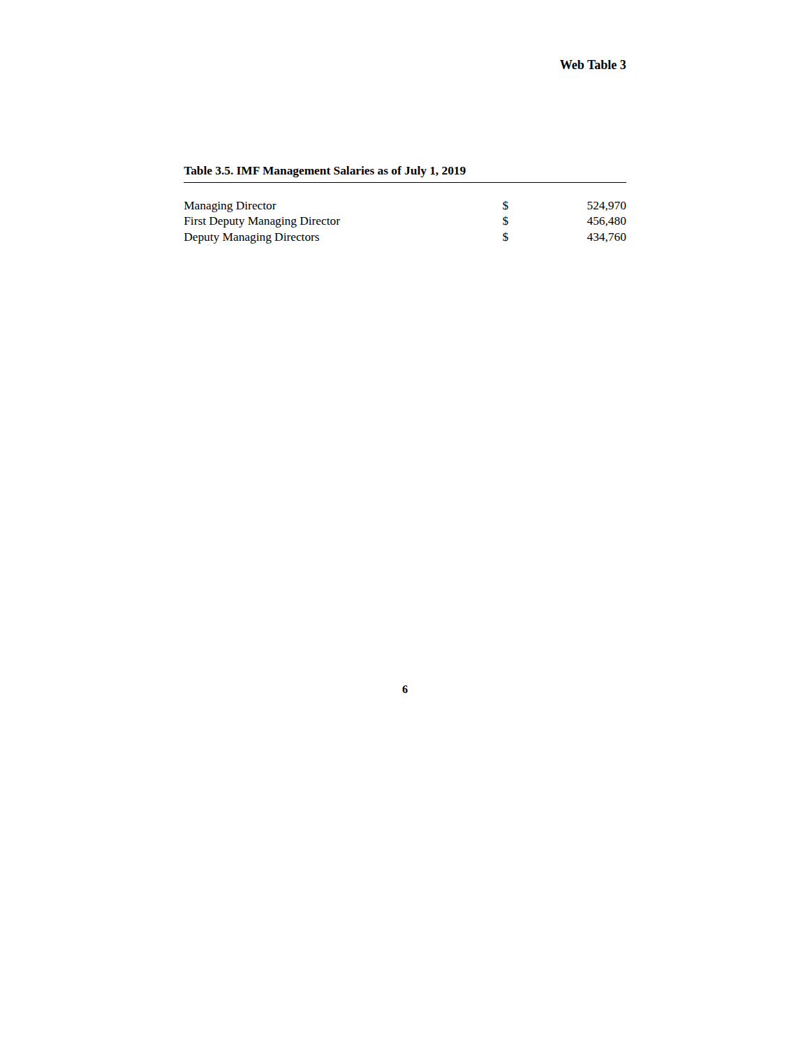Web Table 3
Table 3.5. IMF Management Salaries as of July 1, 2019
| Managing Director | $ | 524,970 |
| First Deputy Managing Director | $ | 456,480 |
| Deputy Managing Directors | $ | 434,760 |
6